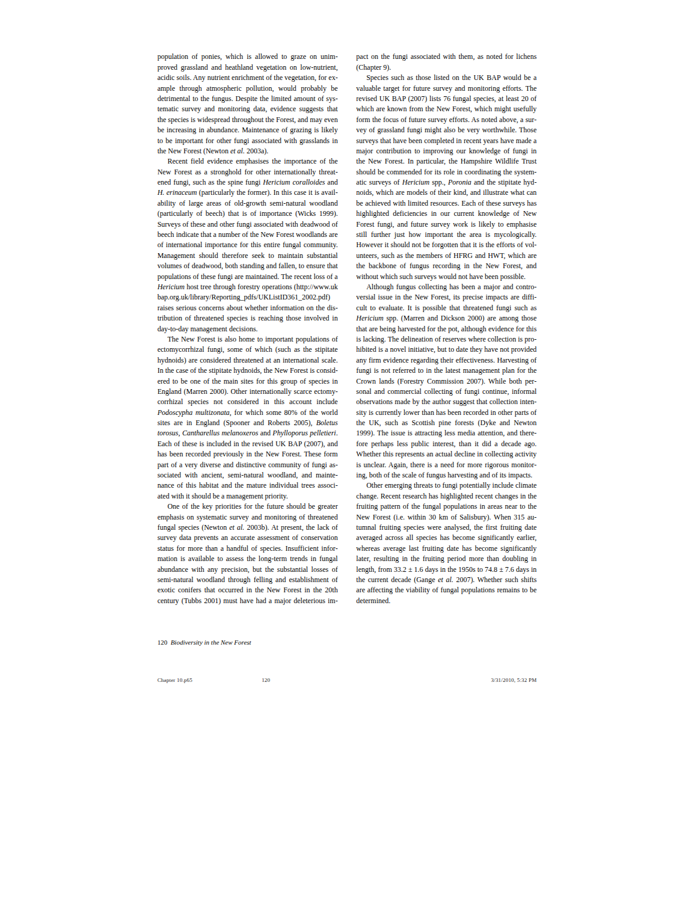population of ponies, which is allowed to graze on unimproved grassland and heathland vegetation on low-nutrient, acidic soils. Any nutrient enrichment of the vegetation, for example through atmospheric pollution, would probably be detrimental to the fungus. Despite the limited amount of systematic survey and monitoring data, evidence suggests that the species is widespread throughout the Forest, and may even be increasing in abundance. Maintenance of grazing is likely to be important for other fungi associated with grasslands in the New Forest (Newton et al. 2003a).
Recent field evidence emphasises the importance of the New Forest as a stronghold for other internationally threatened fungi, such as the spine fungi Hericium coralloides and H. erinaceum (particularly the former). In this case it is availability of large areas of old-growth semi-natural woodland (particularly of beech) that is of importance (Wicks 1999). Surveys of these and other fungi associated with deadwood of beech indicate that a number of the New Forest woodlands are of international importance for this entire fungal community. Management should therefore seek to maintain substantial volumes of deadwood, both standing and fallen, to ensure that populations of these fungi are maintained. The recent loss of a Hericium host tree through forestry operations (http://www.ukbap.org.uk/library/Reporting_pdfs/UKListID361_2002.pdf) raises serious concerns about whether information on the distribution of threatened species is reaching those involved in day-to-day management decisions.
The New Forest is also home to important populations of ectomycorrhizal fungi, some of which (such as the stipitate hydnoids) are considered threatened at an international scale. In the case of the stipitate hydnoids, the New Forest is considered to be one of the main sites for this group of species in England (Marren 2000). Other internationally scarce ectomycorrhizal species not considered in this account include Podoscypha multizonata, for which some 80% of the world sites are in England (Spooner and Roberts 2005), Boletus torosus, Cantharellus melanoxeros and Phylloporus pelletieri. Each of these is included in the revised UK BAP (2007), and has been recorded previously in the New Forest. These form part of a very diverse and distinctive community of fungi associated with ancient, semi-natural woodland, and maintenance of this habitat and the mature individual trees associated with it should be a management priority.
One of the key priorities for the future should be greater emphasis on systematic survey and monitoring of threatened fungal species (Newton et al. 2003b). At present, the lack of survey data prevents an accurate assessment of conservation status for more than a handful of species. Insufficient information is available to assess the long-term trends in fungal abundance with any precision, but the substantial losses of semi-natural woodland through felling and establishment of exotic conifers that occurred in the New Forest in the 20th century (Tubbs 2001) must have had a major deleterious impact on the fungi associated with them, as noted for lichens (Chapter 9).
Species such as those listed on the UK BAP would be a valuable target for future survey and monitoring efforts. The revised UK BAP (2007) lists 76 fungal species, at least 20 of which are known from the New Forest, which might usefully form the focus of future survey efforts. As noted above, a survey of grassland fungi might also be very worthwhile. Those surveys that have been completed in recent years have made a major contribution to improving our knowledge of fungi in the New Forest. In particular, the Hampshire Wildlife Trust should be commended for its role in coordinating the systematic surveys of Hericium spp., Poronia and the stipitate hydnoids, which are models of their kind, and illustrate what can be achieved with limited resources. Each of these surveys has highlighted deficiencies in our current knowledge of New Forest fungi, and future survey work is likely to emphasise still further just how important the area is mycologically. However it should not be forgotten that it is the efforts of volunteers, such as the members of HFRG and HWT, which are the backbone of fungus recording in the New Forest, and without which such surveys would not have been possible.
Although fungus collecting has been a major and controversial issue in the New Forest, its precise impacts are difficult to evaluate. It is possible that threatened fungi such as Hericium spp. (Marren and Dickson 2000) are among those that are being harvested for the pot, although evidence for this is lacking. The delineation of reserves where collection is prohibited is a novel initiative, but to date they have not provided any firm evidence regarding their effectiveness. Harvesting of fungi is not referred to in the latest management plan for the Crown lands (Forestry Commission 2007). While both personal and commercial collecting of fungi continue, informal observations made by the author suggest that collection intensity is currently lower than has been recorded in other parts of the UK, such as Scottish pine forests (Dyke and Newton 1999). The issue is attracting less media attention, and therefore perhaps less public interest, than it did a decade ago. Whether this represents an actual decline in collecting activity is unclear. Again, there is a need for more rigorous monitoring, both of the scale of fungus harvesting and of its impacts.
Other emerging threats to fungi potentially include climate change. Recent research has highlighted recent changes in the fruiting pattern of the fungal populations in areas near to the New Forest (i.e. within 30 km of Salisbury). When 315 autumnal fruiting species were analysed, the first fruiting date averaged across all species has become significantly earlier, whereas average last fruiting date has become significantly later, resulting in the fruiting period more than doubling in length, from 33.2 ± 1.6 days in the 1950s to 74.8 ± 7.6 days in the current decade (Gange et al. 2007). Whether such shifts are affecting the viability of fungal populations remains to be determined.
120 Biodiversity in the New Forest
Chapter 10.p65 120 3/31/2010, 5:32 PM